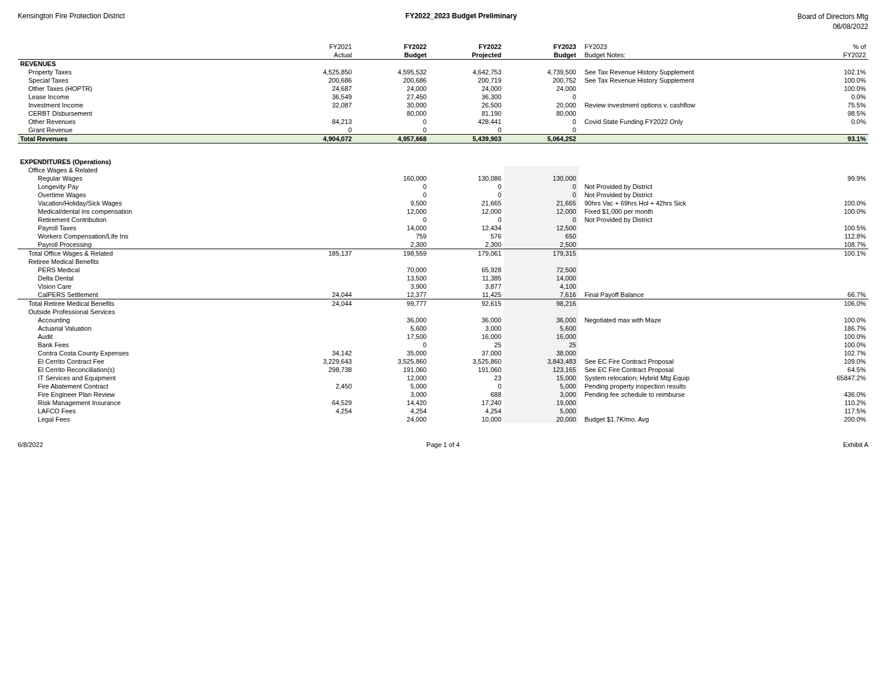Kensington Fire Protection District
FY2022_2023 Budget Preliminary
Board of Directors Mtg
06/08/2022
| | FY2021 | FY2022 | FY2022 | FY2023 | FY2023 | % of |
| --- | --- | --- | --- | --- | --- | --- |
| | Actual | Budget | Projected | Budget | Budget Notes: | FY2022 |
| REVENUES | | | | | | |
| Property Taxes | 4,525,850 | 4,595,532 | 4,642,753 | 4,739,500 | See Tax Revenue History Supplement | 102.1% |
| Special Taxes | 200,686 | 200,686 | 200,719 | 200,752 | See Tax Revenue History Supplement | 100.0% |
| Other Taxes (HOPTR) | 24,687 | 24,000 | 24,000 | 24,000 | | 100.0% |
| Lease Income | 36,549 | 27,450 | 36,300 | 0 | | 0.0% |
| Investment Income | 32,087 | 30,000 | 26,500 | 20,000 | Review investment options v. cashflow | 75.5% |
| CERBT Disbursement | | 80,000 | 81,190 | 80,000 | | 98.5% |
| Other Revenues | 84,213 | 0 | 428,441 | 0 | Covid State Funding FY2022 Only | 0.0% |
| Grant Revenue | 0 | 0 | 0 | 0 | | |
| Total Revenues | 4,904,072 | 4,957,668 | 5,439,903 | 5,064,252 | | 93.1% |
| EXPENDITURES (Operations) | | | | | | |
| Office Wages & Related | | | | | | |
| Regular Wages | | 160,000 | 130,086 | 130,000 | | 99.9% |
| Longevity Pay | | 0 | 0 | 0 | Not Provided by District | |
| Overtime Wages | | 0 | 0 | 0 | Not Provided by District | |
| Vacation/Holiday/Sick Wages | | 9,500 | 21,665 | 21,665 | 90hrs Vac + 69hrs Hol + 42hrs Sick | 100.0% |
| Medical/dental ins compensation | | 12,000 | 12,000 | 12,000 | Fixed $1,000 per month | 100.0% |
| Retirement Contribution | | 0 | 0 | 0 | Not Provided by District | |
| Payroll Taxes | | 14,000 | 12,434 | 12,500 | | 100.5% |
| Workers Compensation/Life Ins | | 759 | 576 | 650 | | 112.8% |
| Payroll Processing | | 2,300 | 2,300 | 2,500 | | 108.7% |
| Total Office Wages & Related | 185,137 | 198,559 | 179,061 | 179,315 | | 100.1% |
| Retiree Medical Benefits | | | | | | |
| PERS Medical | | 70,000 | 65,928 | 72,500 | | |
| Delta Dental | | 13,500 | 11,385 | 14,000 | | |
| Vision Care | | 3,900 | 3,877 | 4,100 | | |
| CalPERS Settlement | 24,044 | 12,377 | 11,425 | 7,616 | Final Payoff Balance | 66.7% |
| Total Retiree Medical Benefits | 24,044 | 99,777 | 92,615 | 98,216 | | 106.0% |
| Outside Professional Services | | | | | | |
| Accounting | | 36,000 | 36,000 | 36,000 | Negotiated max with Maze | 100.0% |
| Actuarial Valuation | | 5,600 | 3,000 | 5,600 | | 186.7% |
| Audit | | 17,500 | 16,000 | 16,000 | | 100.0% |
| Bank Fees | | 0 | 25 | 25 | | 100.0% |
| Contra Costa County Expenses | 34,142 | 35,000 | 37,000 | 38,000 | | 102.7% |
| El Cerrito Contract Fee | 3,229,643 | 3,525,860 | 3,525,860 | 3,843,483 | See EC Fire Contract Proposal | 109.0% |
| El Cerrito Reconciliation(s) | 298,738 | 191,060 | 191,060 | 123,165 | See EC Fire Contract Proposal | 64.5% |
| IT Services and Equipment | | 12,000 | 23 | 15,000 | System relocation; Hybrid Mtg Equip | 65847.2% |
| Fire Abatement Contract | 2,450 | 5,000 | 0 | 5,000 | Pending property inspection results | |
| Fire Engineer Plan Review | | 3,000 | 688 | 3,000 | Pending fee schedule to reimburse | 436.0% |
| Risk Management Insurance | 64,529 | 14,420 | 17,240 | 19,000 | | 110.2% |
| LAFCO Fees | 4,254 | 4,254 | 4,254 | 5,000 | | 117.5% |
| Legal Fees | | 24,000 | 10,000 | 20,000 | Budget $1.7K/mo. Avg | 200.0% |
6/8/2022
Page 1 of 4
Exhibit A